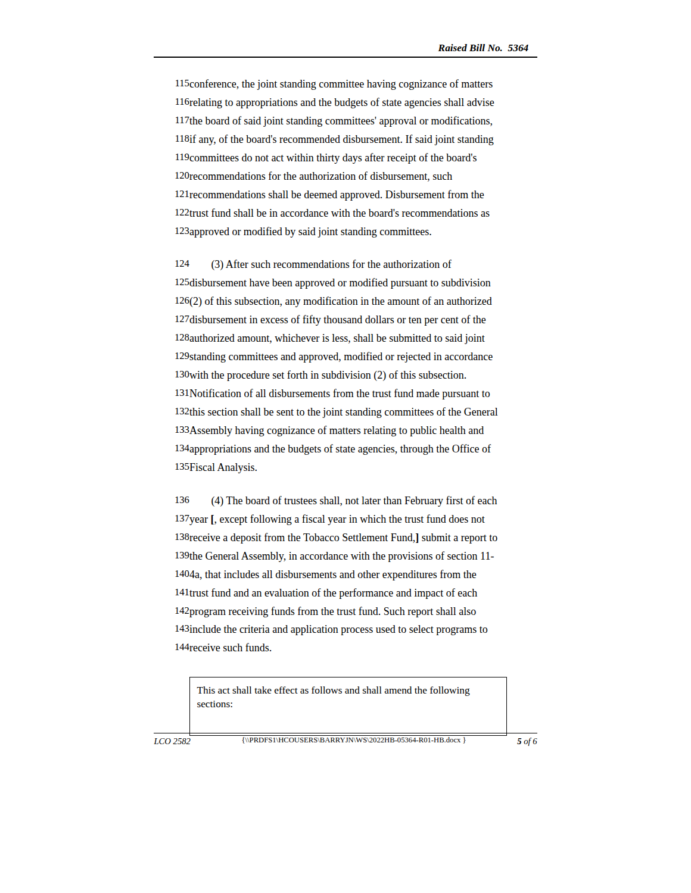Raised Bill No. 5364
| 115 | conference, the joint standing committee having cognizance of matters |
| 116 | relating to appropriations and the budgets of state agencies shall advise |
| 117 | the board of said joint standing committees' approval or modifications, |
| 118 | if any, of the board's recommended disbursement. If said joint standing |
| 119 | committees do not act within thirty days after receipt of the board's |
| 120 | recommendations for the authorization of disbursement, such |
| 121 | recommendations shall be deemed approved. Disbursement from the |
| 122 | trust fund shall be in accordance with the board's recommendations as |
| 123 | approved or modified by said joint standing committees. |
| 124 | (3) After such recommendations for the authorization of |
| 125 | disbursement have been approved or modified pursuant to subdivision |
| 126 | (2) of this subsection, any modification in the amount of an authorized |
| 127 | disbursement in excess of fifty thousand dollars or ten per cent of the |
| 128 | authorized amount, whichever is less, shall be submitted to said joint |
| 129 | standing committees and approved, modified or rejected in accordance |
| 130 | with the procedure set forth in subdivision (2) of this subsection. |
| 131 | Notification of all disbursements from the trust fund made pursuant to |
| 132 | this section shall be sent to the joint standing committees of the General |
| 133 | Assembly having cognizance of matters relating to public health and |
| 134 | appropriations and the budgets of state agencies, through the Office of |
| 135 | Fiscal Analysis. |
| 136 | (4) The board of trustees shall, not later than February first of each |
| 137 | year [ , except following a fiscal year in which the trust fund does not |
| 138 | receive a deposit from the Tobacco Settlement Fund, ] submit a report to |
| 139 | the General Assembly, in accordance with the provisions of section 11- |
| 140 | 4a, that includes all disbursements and other expenditures from the |
| 141 | trust fund and an evaluation of the performance and impact of each |
| 142 | program receiving funds from the trust fund. Such report shall also |
| 143 | include the criteria and application process used to select programs to |
| 144 | receive such funds. |
This act shall take effect as follows and shall amend the following sections:
LCO 2582
{\\PRDFS1\HCOUSERS\BARRYJN\WS\2022HB-05364-R01-HB.docx }
5 of 6